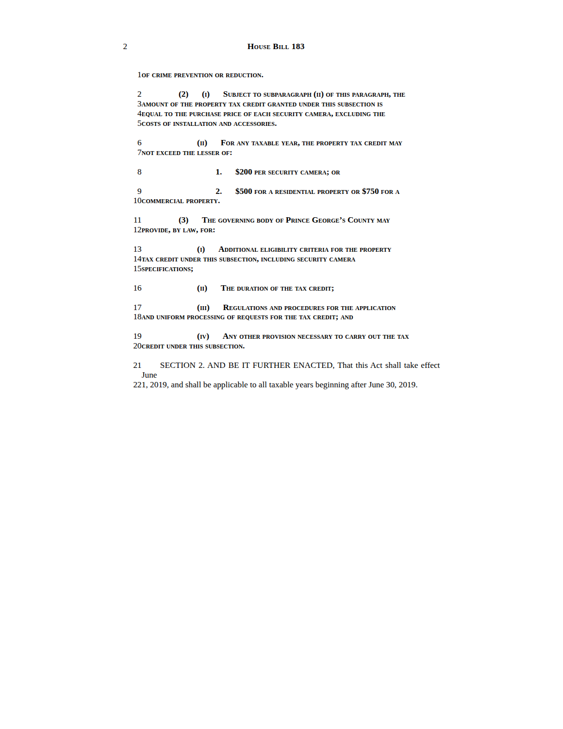2
House Bill 183
| 1 | of crime prevention or reduction. |
| 2 | (2) (i) Subject to subparagraph (ii) of this paragraph, the |
| 3 | amount of the property tax credit granted under this subsection is |
| 4 | equal to the purchase price of each security camera, excluding the |
| 5 | costs of installation and accessories. |
| 6 | (ii) For any taxable year, the property tax credit may |
| 7 | not exceed the lesser of: |
| 8 | 1. $200 per security camera; or |
| 9 | 2. $500 for a residential property or $750 for a |
| 10 | commercial property. |
| 11 | (3) The governing body of Prince George’s County may |
| 12 | provide, by law, for: |
| 13 | (i) Additional eligibility criteria for the property |
| 14 | tax credit under this subsection, including security camera |
| 15 | specifications; |
| 16 | (ii) The duration of the tax credit; |
| 17 | (iii) Regulations and procedures for the application |
| 18 | and uniform processing of requests for the tax credit; and |
| 19 | (iv) Any other provision necessary to carry out the tax |
| 20 | credit under this subsection. |
| 21 | SECTION 2. AND BE IT FURTHER ENACTED, That this Act shall take effect June |
| 22 | 1, 2019, and shall be applicable to all taxable years beginning after June 30, 2019. |